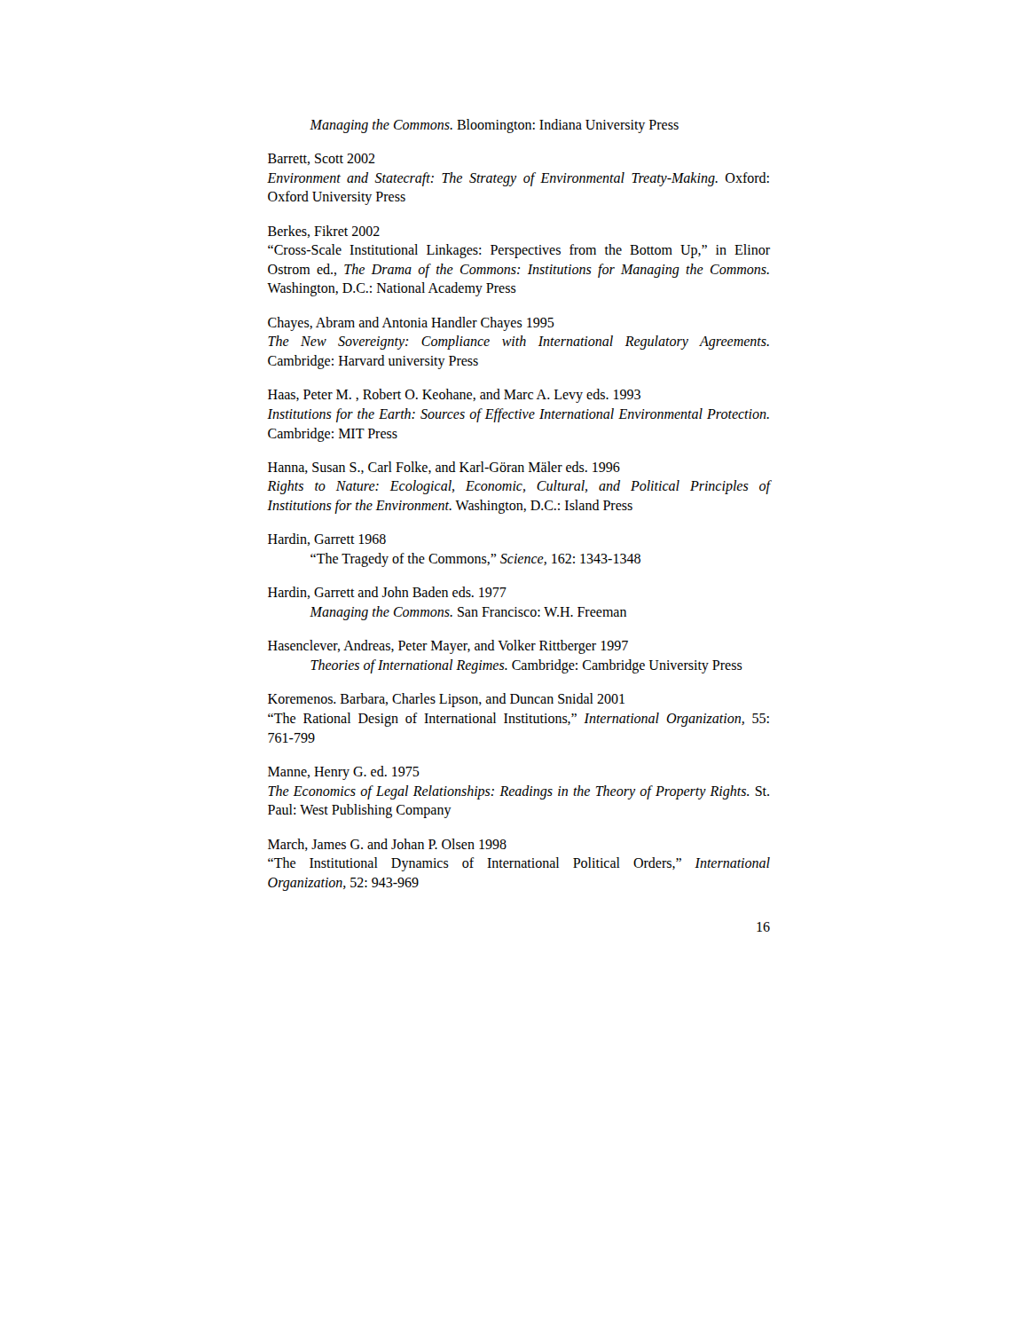Managing the Commons. Bloomington: Indiana University Press
Barrett, Scott 2002
Environment and Statecraft: The Strategy of Environmental Treaty-Making. Oxford: Oxford University Press
Berkes, Fikret 2002
“Cross-Scale Institutional Linkages: Perspectives from the Bottom Up,” in Elinor Ostrom ed., The Drama of the Commons: Institutions for Managing the Commons. Washington, D.C.: National Academy Press
Chayes, Abram and Antonia Handler Chayes 1995
The New Sovereignty: Compliance with International Regulatory Agreements. Cambridge: Harvard university Press
Haas, Peter M. , Robert O. Keohane, and Marc A. Levy eds. 1993
Institutions for the Earth: Sources of Effective International Environmental Protection. Cambridge: MIT Press
Hanna, Susan S., Carl Folke, and Karl-Göran Mäler eds. 1996
Rights to Nature: Ecological, Economic, Cultural, and Political Principles of Institutions for the Environment. Washington, D.C.: Island Press
Hardin, Garrett 1968
“The Tragedy of the Commons,” Science, 162: 1343-1348
Hardin, Garrett and John Baden eds. 1977
Managing the Commons. San Francisco: W.H. Freeman
Hasenclever, Andreas, Peter Mayer, and Volker Rittberger 1997
Theories of International Regimes. Cambridge: Cambridge University Press
Koremenos. Barbara, Charles Lipson, and Duncan Snidal 2001
“The Rational Design of International Institutions,” International Organization, 55: 761-799
Manne, Henry G. ed. 1975
The Economics of Legal Relationships: Readings in the Theory of Property Rights. St. Paul: West Publishing Company
March, James G. and Johan P. Olsen 1998
“The Institutional Dynamics of International Political Orders,” International Organization, 52: 943-969
16